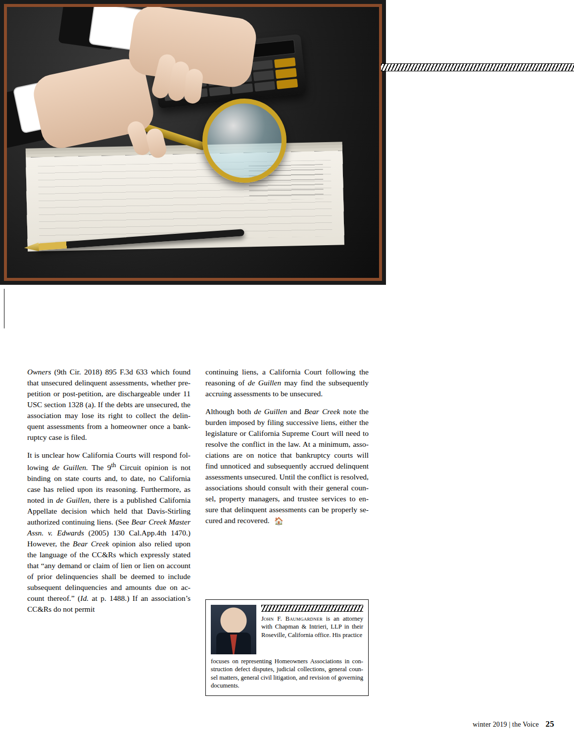Owners (9th Cir. 2018) 895 F.3d 633 which found that unsecured delinquent assessments, whether pre-petition or post-petition, are dischargeable under 11 USC section 1328 (a). If the debts are unsecured, the association may lose its right to collect the delinquent assessments from a homeowner once a bankruptcy case is filed.
It is unclear how California Courts will respond following de Guillen. The 9th Circuit opinion is not binding on state courts and, to date, no California case has relied upon its reasoning. Furthermore, as noted in de Guillen, there is a published California Appellate decision which held that Davis-Stirling authorized continuing liens. (See Bear Creek Master Assn. v. Edwards (2005) 130 Cal.App.4th 1470.) However, the Bear Creek opinion also relied upon the language of the CC&Rs which expressly stated that “any demand or claim of lien or lien on account of prior delinquencies shall be deemed to include subsequent delinquencies and amounts due on account thereof.” (Id. at p. 1488.) If an association’s CC&Rs do not permit
continuing liens, a California Court following the reasoning of de Guillen may find the subsequently accruing assessments to be unsecured.
Although both de Guillen and Bear Creek note the burden imposed by filing successive liens, either the legislature or California Supreme Court will need to resolve the conflict in the law. At a minimum, associations are on notice that bankruptcy courts will find unnoticed and subsequently accrued delinquent assessments unsecured. Until the conflict is resolved, associations should consult with their general counsel, property managers, and trustee services to ensure that delinquent assessments can be properly secured and recovered. 🏠
John F. Baumgardner is an attorney with Chapman & Intrieri, LLP in their Roseville, California office. His practice
focuses on representing Homeowners Associations in construction defect disputes, judicial collections, general counsel matters, general civil litigation, and revision of governing documents.
winter 2019 | the Voice 25